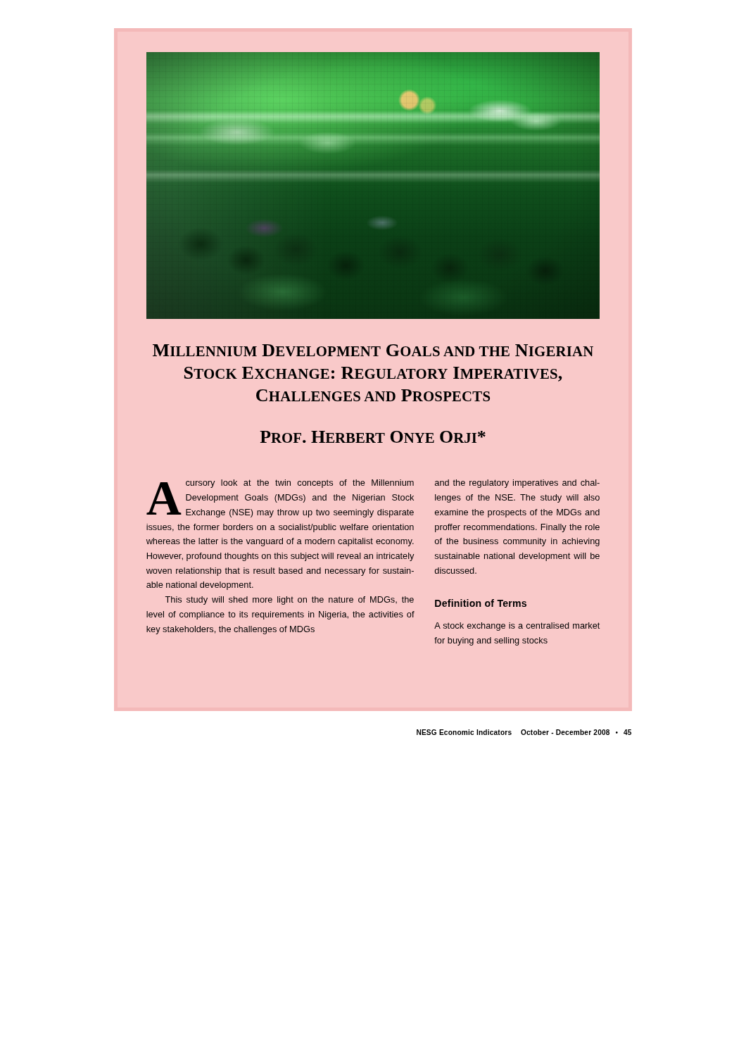Millennium Development Goals and the Nigerian
Stock Exchange: Regulatory Imperatives,
Challenges and Prospects
Prof. Herbert Onye Orji*
Acursory look at the twin concepts of the Millennium Development Goals (MDGs) and the Nigerian Stock Exchange (NSE) may throw up two seemingly disparate issues, the former borders on a socialist/public welfare orientation whereas the latter is the vanguard of a modern capitalist economy. However, profound thoughts on this subject will reveal an intricately woven relationship that is result based and necessary for sustainable national development.
This study will shed more light on the nature of MDGs, the level of compliance to its requirements in Nigeria, the activities of key stakeholders, the challenges of MDGs
and the regulatory imperatives and challenges of the NSE. The study will also examine the prospects of the MDGs and proffer recommendations. Finally the role of the business community in achieving sustainable national development will be discussed.
Definition of Terms
A stock exchange is a centralised market for buying and selling stocks
NESG Economic Indicators October - December 2008 • 45